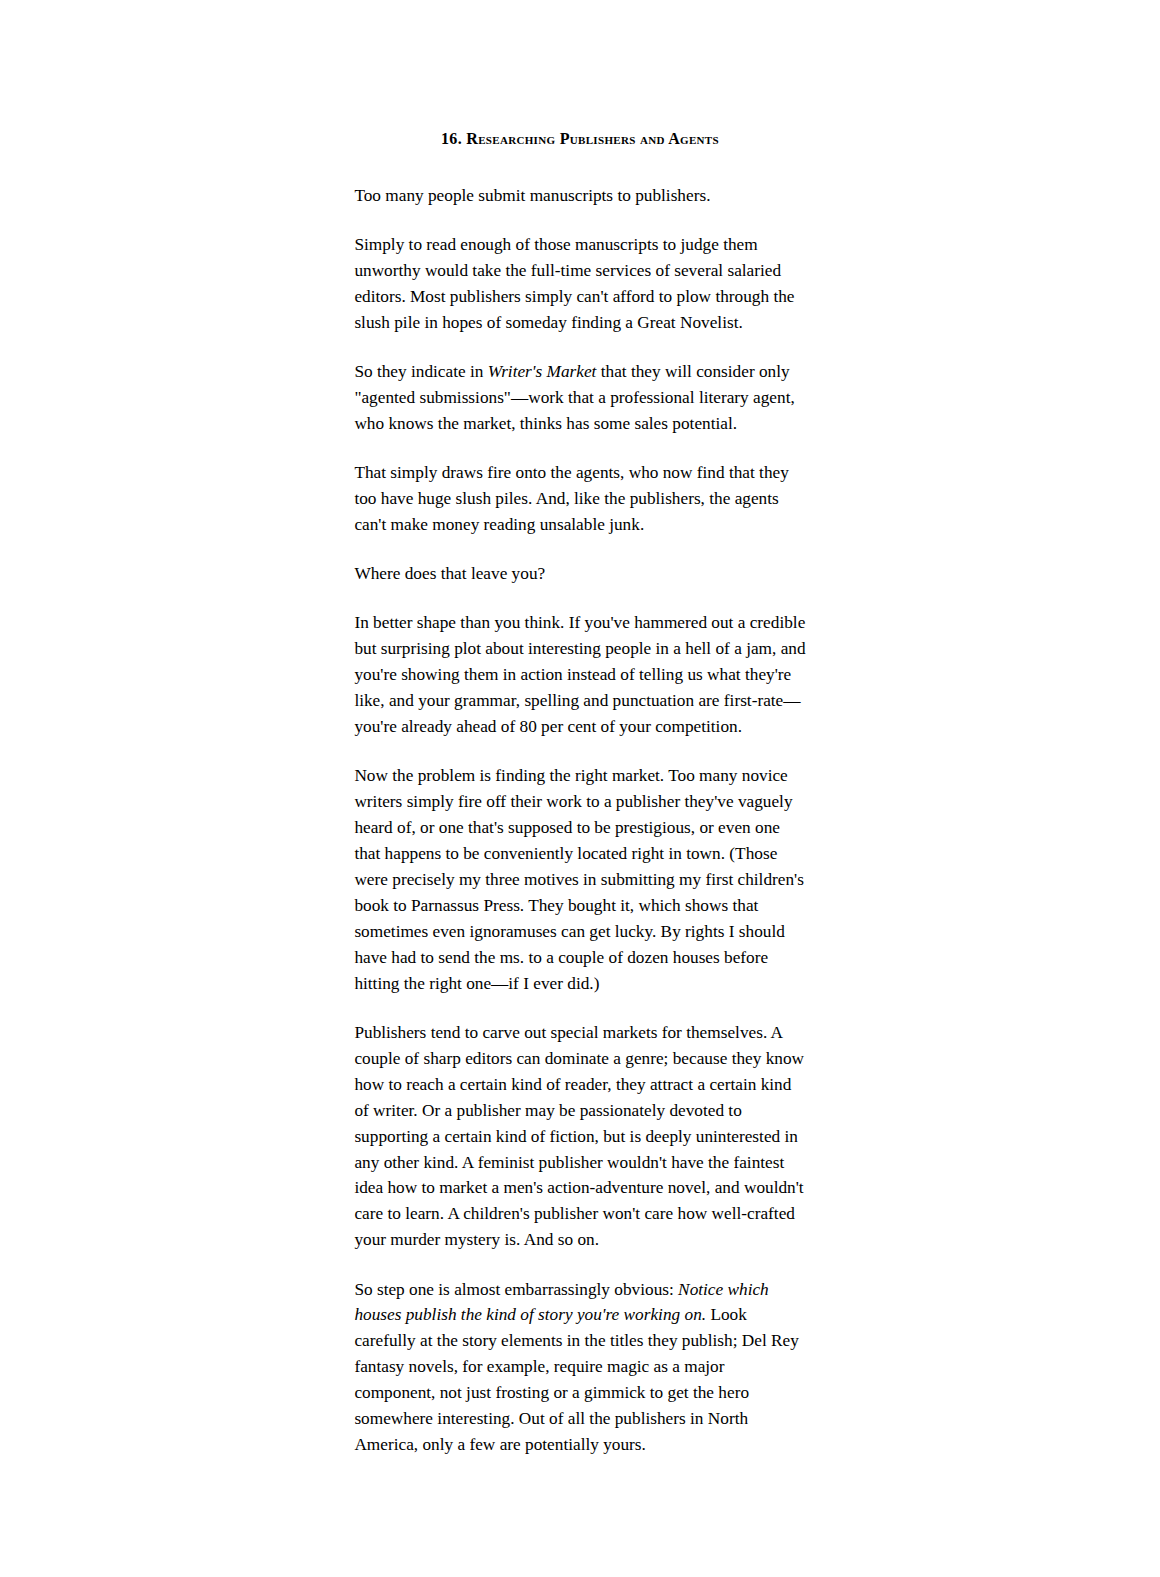16. Researching Publishers and Agents
Too many people submit manuscripts to publishers.
Simply to read enough of those manuscripts to judge them unworthy would take the full-time services of several salaried editors. Most publishers simply can't afford to plow through the slush pile in hopes of someday finding a Great Novelist.
So they indicate in Writer's Market that they will consider only "agented submissions"—work that a professional literary agent, who knows the market, thinks has some sales potential.
That simply draws fire onto the agents, who now find that they too have huge slush piles. And, like the publishers, the agents can't make money reading unsalable junk.
Where does that leave you?
In better shape than you think. If you've hammered out a credible but surprising plot about interesting people in a hell of a jam, and you're showing them in action instead of telling us what they're like, and your grammar, spelling and punctuation are first-rate—you're already ahead of 80 per cent of your competition.
Now the problem is finding the right market. Too many novice writers simply fire off their work to a publisher they've vaguely heard of, or one that's supposed to be prestigious, or even one that happens to be conveniently located right in town. (Those were precisely my three motives in submitting my first children's book to Parnassus Press. They bought it, which shows that sometimes even ignoramuses can get lucky. By rights I should have had to send the ms. to a couple of dozen houses before hitting the right one—if I ever did.)
Publishers tend to carve out special markets for themselves. A couple of sharp editors can dominate a genre; because they know how to reach a certain kind of reader, they attract a certain kind of writer. Or a publisher may be passionately devoted to supporting a certain kind of fiction, but is deeply uninterested in any other kind. A feminist publisher wouldn't have the faintest idea how to market a men's action-adventure novel, and wouldn't care to learn. A children's publisher won't care how well-crafted your murder mystery is. And so on.
So step one is almost embarrassingly obvious: Notice which houses publish the kind of story you're working on. Look carefully at the story elements in the titles they publish; Del Rey fantasy novels, for example, require magic as a major component, not just frosting or a gimmick to get the hero somewhere interesting. Out of all the publishers in North America, only a few are potentially yours.